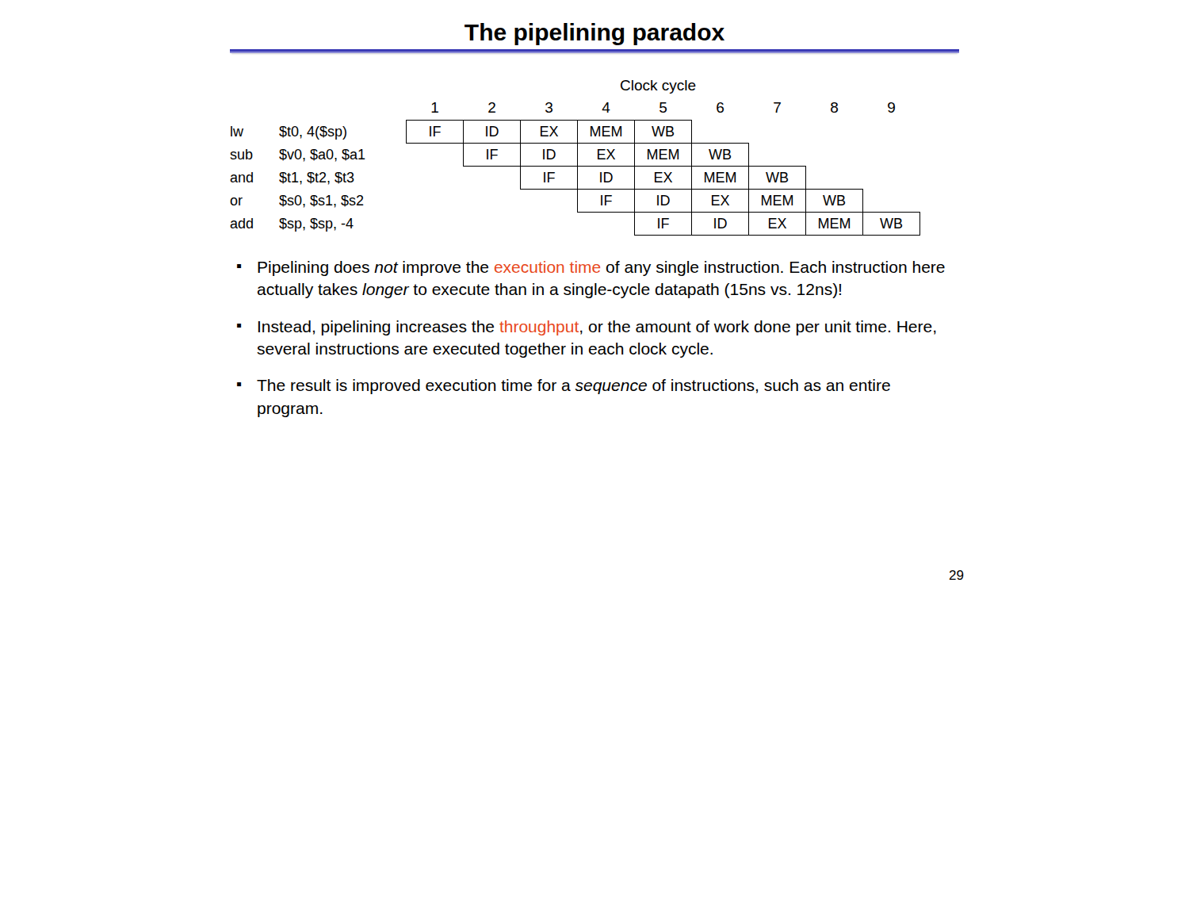The pipelining paradox
Clock cycle
| | | 1 | 2 | 3 | 4 | 5 | 6 | 7 | 8 | 9 |
| lw | $t0, 4($sp) | IF | ID | EX | MEM | WB | | | | |
| sub | $v0, $a0, $a1 | | IF | ID | EX | MEM | WB | | | |
| and | $t1, $t2, $t3 | | | IF | ID | EX | MEM | WB | | |
| or | $s0, $s1, $s2 | | | | IF | ID | EX | MEM | WB | |
| add | $sp, $sp, -4 | | | | | IF | ID | EX | MEM | WB |
Pipelining does not improve the execution time of any single instruction. Each instruction here actually takes longer to execute than in a single-cycle datapath (15ns vs. 12ns)!
Instead, pipelining increases the throughput, or the amount of work done per unit time. Here, several instructions are executed together in each clock cycle.
The result is improved execution time for a sequence of instructions, such as an entire program.
29